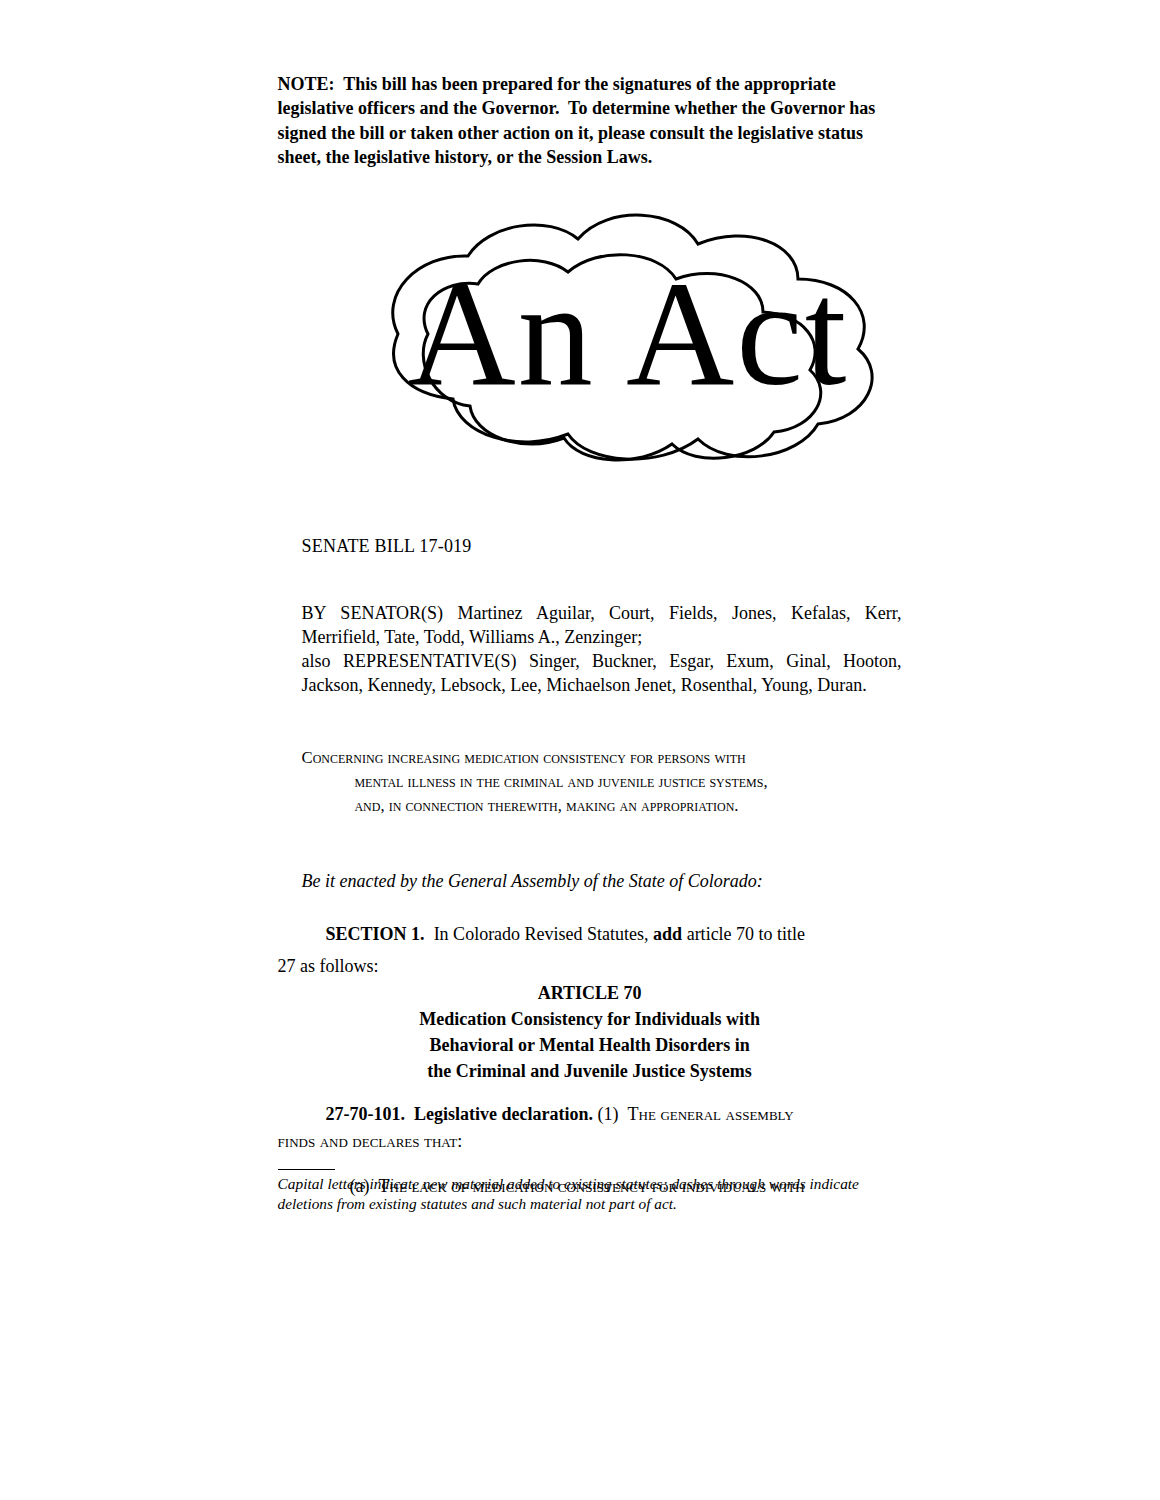NOTE: This bill has been prepared for the signatures of the appropriate legislative officers and the Governor. To determine whether the Governor has signed the bill or taken other action on it, please consult the legislative status sheet, the legislative history, or the Session Laws.
An Act
SENATE BILL 17-019
BY SENATOR(S) Martinez Aguilar, Court, Fields, Jones, Kefalas, Kerr, Merrifield, Tate, Todd, Williams A., Zenzinger;
also REPRESENTATIVE(S) Singer, Buckner, Esgar, Exum, Ginal, Hooton, Jackson, Kennedy, Lebsock, Lee, Michaelson Jenet, Rosenthal, Young, Duran.
Concerning increasing medication consistency for persons with mental illness in the criminal and juvenile justice systems, and, in connection therewith, making an appropriation.
Be it enacted by the General Assembly of the State of Colorado:
SECTION 1. In Colorado Revised Statutes, add article 70 to title
27 as follows:
ARTICLE 70
Medication Consistency for Individuals with
Behavioral or Mental Health Disorders in
the Criminal and Juvenile Justice Systems
27-70-101. Legislative declaration. (1) The general assembly
finds and declares that:
(a) The lack of medication consistency for individuals with
Capital letters indicate new material added to existing statutes; dashes through words indicate deletions from existing statutes and such material not part of act.